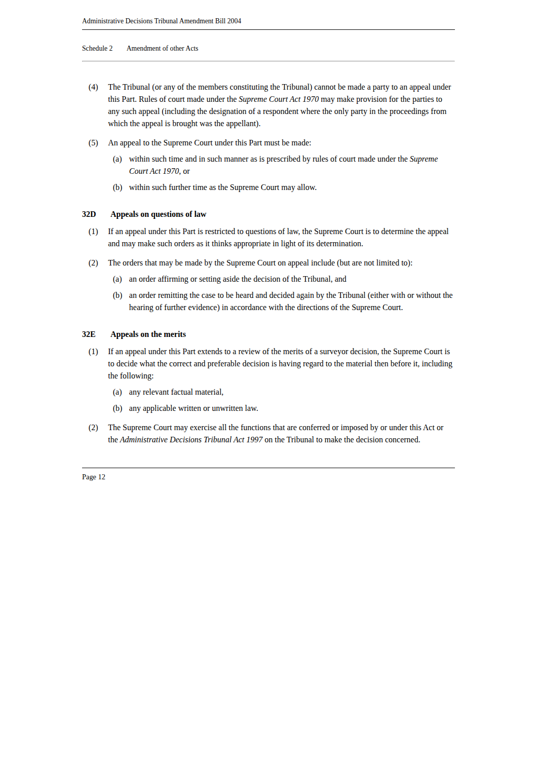Administrative Decisions Tribunal Amendment Bill 2004
Schedule 2 Amendment of other Acts
(4) The Tribunal (or any of the members constituting the Tribunal) cannot be made a party to an appeal under this Part. Rules of court made under the Supreme Court Act 1970 may make provision for the parties to any such appeal (including the designation of a respondent where the only party in the proceedings from which the appeal is brought was the appellant).
(5) An appeal to the Supreme Court under this Part must be made:
(a) within such time and in such manner as is prescribed by rules of court made under the Supreme Court Act 1970, or
(b) within such further time as the Supreme Court may allow.
32DAppeals on questions of law
(1) If an appeal under this Part is restricted to questions of law, the Supreme Court is to determine the appeal and may make such orders as it thinks appropriate in light of its determination.
(2) The orders that may be made by the Supreme Court on appeal include (but are not limited to):
(a) an order affirming or setting aside the decision of the Tribunal, and
(b) an order remitting the case to be heard and decided again by the Tribunal (either with or without the hearing of further evidence) in accordance with the directions of the Supreme Court.
32EAppeals on the merits
(1) If an appeal under this Part extends to a review of the merits of a surveyor decision, the Supreme Court is to decide what the correct and preferable decision is having regard to the material then before it, including the following:
(a) any relevant factual material,
(b) any applicable written or unwritten law.
(2) The Supreme Court may exercise all the functions that are conferred or imposed by or under this Act or the Administrative Decisions Tribunal Act 1997 on the Tribunal to make the decision concerned.
Page 12